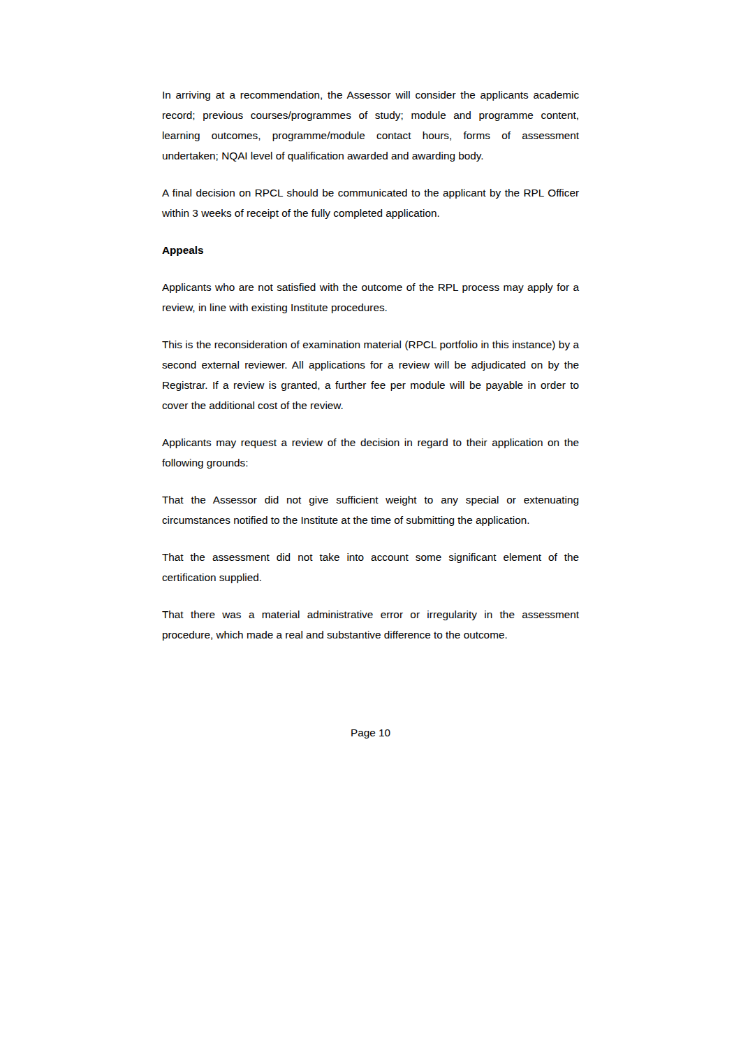In arriving at a recommendation, the Assessor will consider the applicants academic record; previous courses/programmes of study; module and programme content, learning outcomes, programme/module contact hours, forms of assessment undertaken; NQAI level of qualification awarded and awarding body.
A final decision on RPCL should be communicated to the applicant by the RPL Officer within 3 weeks of receipt of the fully completed application.
Appeals
Applicants who are not satisfied with the outcome of the RPL process may apply for a review, in line with existing Institute procedures.
This is the reconsideration of examination material (RPCL portfolio in this instance) by a second external reviewer. All applications for a review will be adjudicated on by the Registrar. If a review is granted, a further fee per module will be payable in order to cover the additional cost of the review.
Applicants may request a review of the decision in regard to their application on the following grounds:
That the Assessor did not give sufficient weight to any special or extenuating circumstances notified to the Institute at the time of submitting the application.
That the assessment did not take into account some significant element of the certification supplied.
That there was a material administrative error or irregularity in the assessment procedure, which made a real and substantive difference to the outcome.
Page 10